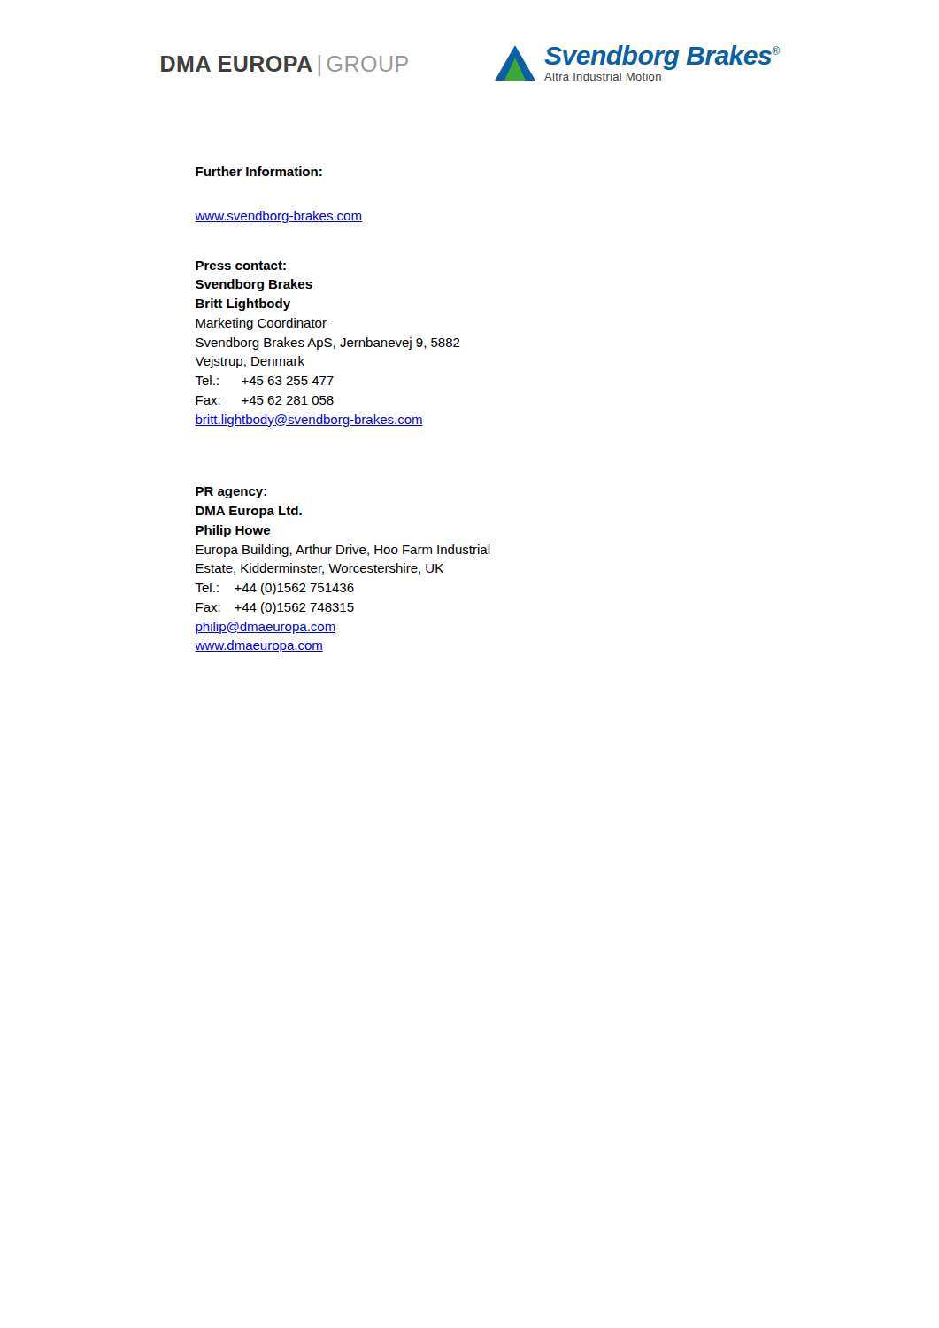DMA EUROPA|GROUP
Svendborg Brakes®
Altra Industrial Motion
Further Information:
www.svendborg-brakes.com
Press contact:
Svendborg Brakes
Britt Lightbody
Marketing Coordinator
Svendborg Brakes ApS, Jernbanevej 9, 5882
Vejstrup, Denmark
Tel.:+45 63 255 477
Fax:+45 62 281 058
britt.lightbody@svendborg-brakes.com
PR agency:
DMA Europa Ltd.
Philip Howe
Europa Building, Arthur Drive, Hoo Farm Industrial
Estate, Kidderminster, Worcestershire, UK
Tel.:+44 (0)1562 751436
Fax:+44 (0)1562 748315
philip@dmaeuropa.com
www.dmaeuropa.com